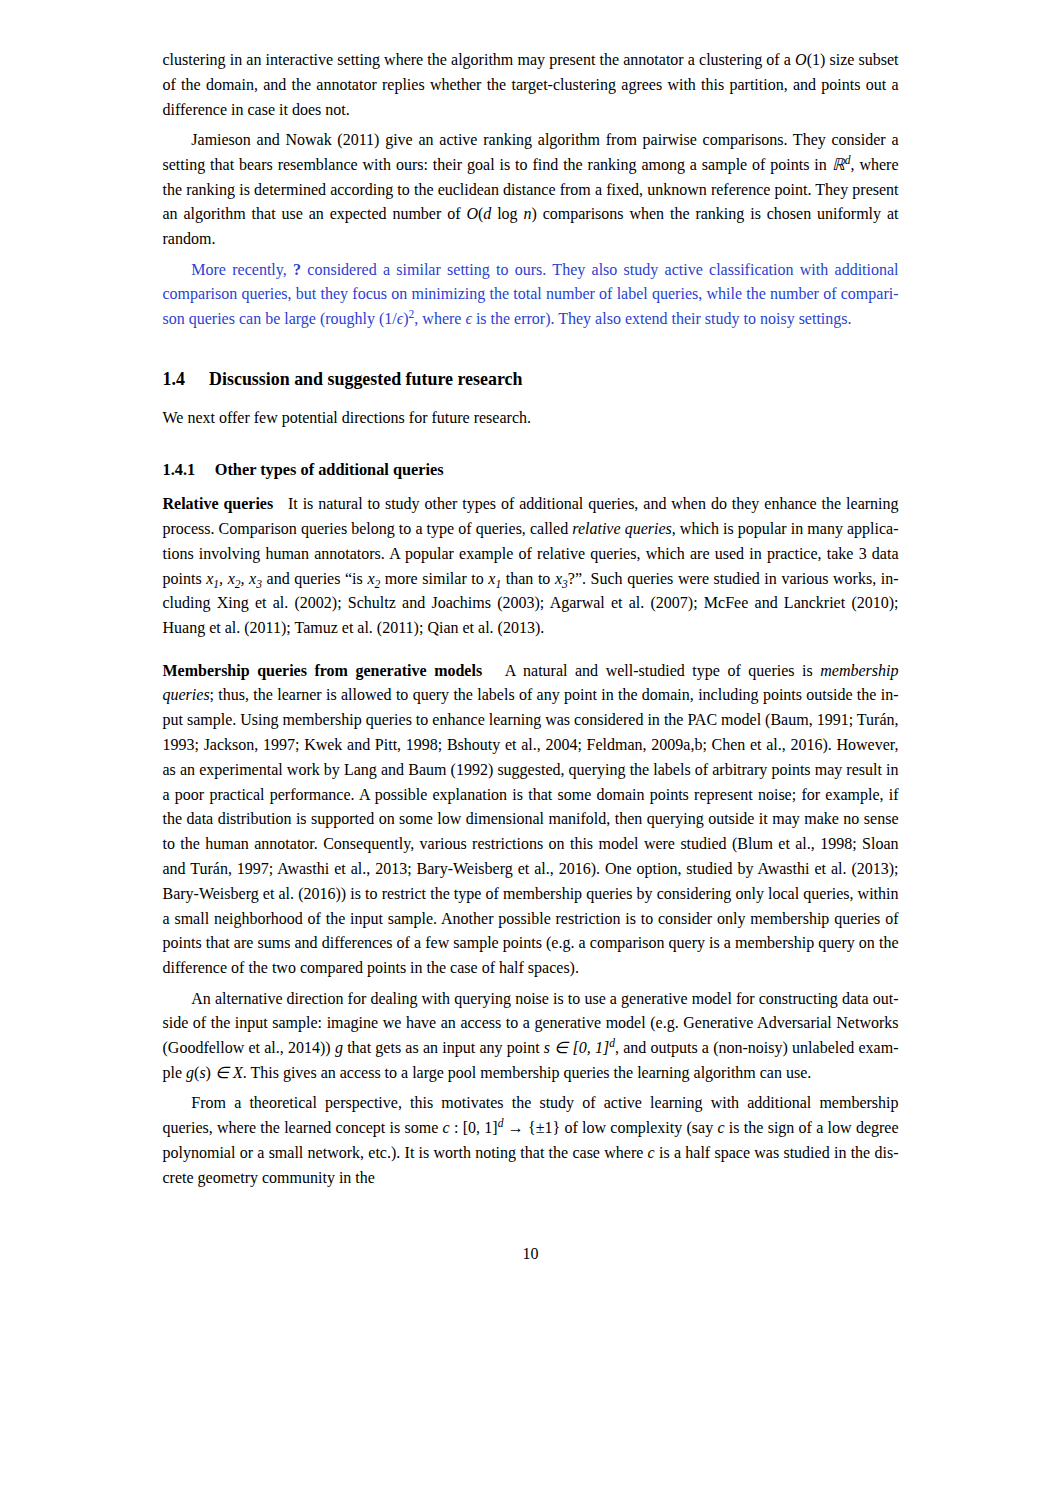clustering in an interactive setting where the algorithm may present the annotator a clustering of a O(1) size subset of the domain, and the annotator replies whether the target-clustering agrees with this partition, and points out a difference in case it does not.
Jamieson and Nowak (2011) give an active ranking algorithm from pairwise comparisons. They consider a setting that bears resemblance with ours: their goal is to find the ranking among a sample of points in ℝd, where the ranking is determined according to the euclidean distance from a fixed, unknown reference point. They present an algorithm that use an expected number of O(d log n) comparisons when the ranking is chosen uniformly at random.
More recently, ? considered a similar setting to ours. They also study active classification with additional comparison queries, but they focus on minimizing the total number of label queries, while the number of comparison queries can be large (roughly (1/ϵ)2, where ϵ is the error). They also extend their study to noisy settings.
1.4 Discussion and suggested future research
We next offer few potential directions for future research.
1.4.1 Other types of additional queries
Relative queries It is natural to study other types of additional queries, and when do they enhance the learning process. Comparison queries belong to a type of queries, called relative queries, which is popular in many applications involving human annotators. A popular example of relative queries, which are used in practice, take 3 data points x1, x2, x3 and queries “is x2 more similar to x1 than to x3?”. Such queries were studied in various works, including Xing et al. (2002); Schultz and Joachims (2003); Agarwal et al. (2007); McFee and Lanckriet (2010); Huang et al. (2011); Tamuz et al. (2011); Qian et al. (2013).
Membership queries from generative models A natural and well-studied type of queries is membership queries; thus, the learner is allowed to query the labels of any point in the domain, including points outside the input sample. Using membership queries to enhance learning was considered in the PAC model (Baum, 1991; Turán, 1993; Jackson, 1997; Kwek and Pitt, 1998; Bshouty et al., 2004; Feldman, 2009a,b; Chen et al., 2016). However, as an experimental work by Lang and Baum (1992) suggested, querying the labels of arbitrary points may result in a poor practical performance. A possible explanation is that some domain points represent noise; for example, if the data distribution is supported on some low dimensional manifold, then querying outside it may make no sense to the human annotator. Consequently, various restrictions on this model were studied (Blum et al., 1998; Sloan and Turán, 1997; Awasthi et al., 2013; Bary-Weisberg et al., 2016). One option, studied by Awasthi et al. (2013); Bary-Weisberg et al. (2016)) is to restrict the type of membership queries by considering only local queries, within a small neighborhood of the input sample. Another possible restriction is to consider only membership queries of points that are sums and differences of a few sample points (e.g. a comparison query is a membership query on the difference of the two compared points in the case of half spaces).
An alternative direction for dealing with querying noise is to use a generative model for constructing data outside of the input sample: imagine we have an access to a generative model (e.g. Generative Adversarial Networks (Goodfellow et al., 2014)) g that gets as an input any point s ∈ [0, 1]d, and outputs a (non-noisy) unlabeled example g(s) ∈ X. This gives an access to a large pool membership queries the learning algorithm can use.
From a theoretical perspective, this motivates the study of active learning with additional membership queries, where the learned concept is some c : [0, 1]d → {±1} of low complexity (say c is the sign of a low degree polynomial or a small network, etc.). It is worth noting that the case where c is a half space was studied in the discrete geometry community in the
10